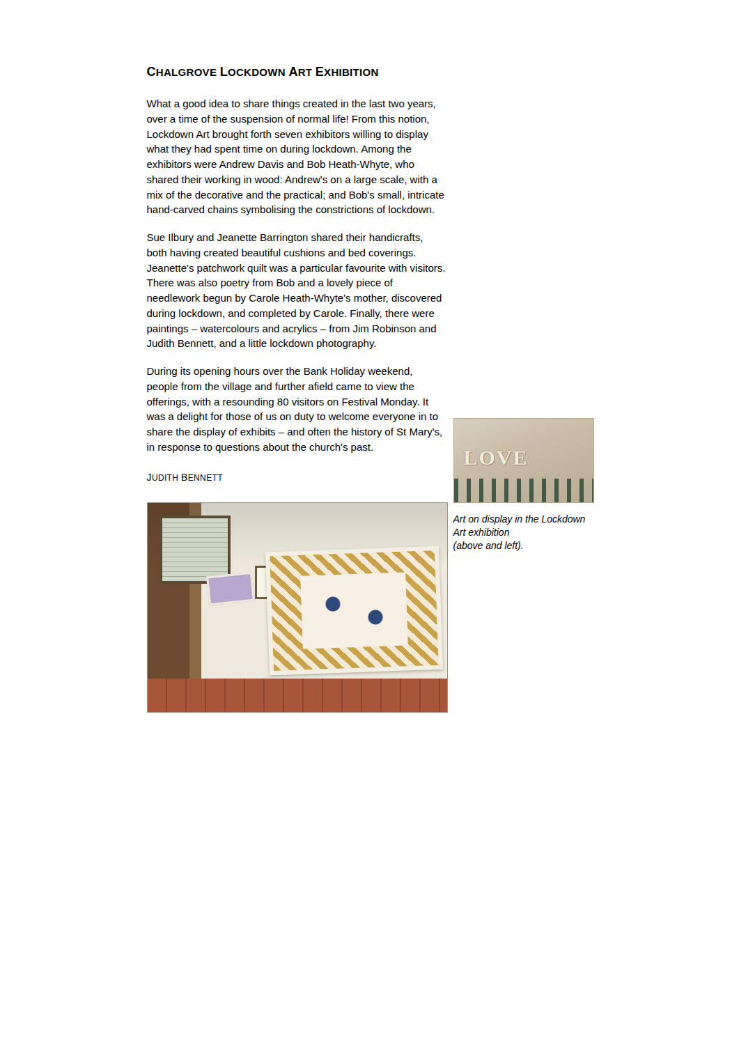CHALGROVE LOCKDOWN ART EXHIBITION
What a good idea to share things created in the last two years, over a time of the suspension of normal life! From this notion, Lockdown Art brought forth seven exhibitors willing to display what they had spent time on during lockdown. Among the exhibitors were Andrew Davis and Bob Heath-Whyte, who shared their working in wood: Andrew's on a large scale, with a mix of the decorative and the practical; and Bob's small, intricate hand-carved chains symbolising the constrictions of lockdown.
Sue Ilbury and Jeanette Barrington shared their handicrafts, both having created beautiful cushions and bed coverings. Jeanette's patchwork quilt was a particular favourite with visitors. There was also poetry from Bob and a lovely piece of needlework begun by Carole Heath-Whyte's mother, discovered during lockdown, and completed by Carole. Finally, there were paintings – watercolours and acrylics – from Jim Robinson and Judith Bennett, and a little lockdown photography.
During its opening hours over the Bank Holiday weekend, people from the village and further afield came to view the offerings, with a resounding 80 visitors on Festival Monday. It was a delight for those of us on duty to welcome everyone in to share the display of exhibits – and often the history of St Mary's, in response to questions about the church's past.
JUDITH BENNETT
Art on display in the Lockdown Art exhibition
(above and left).